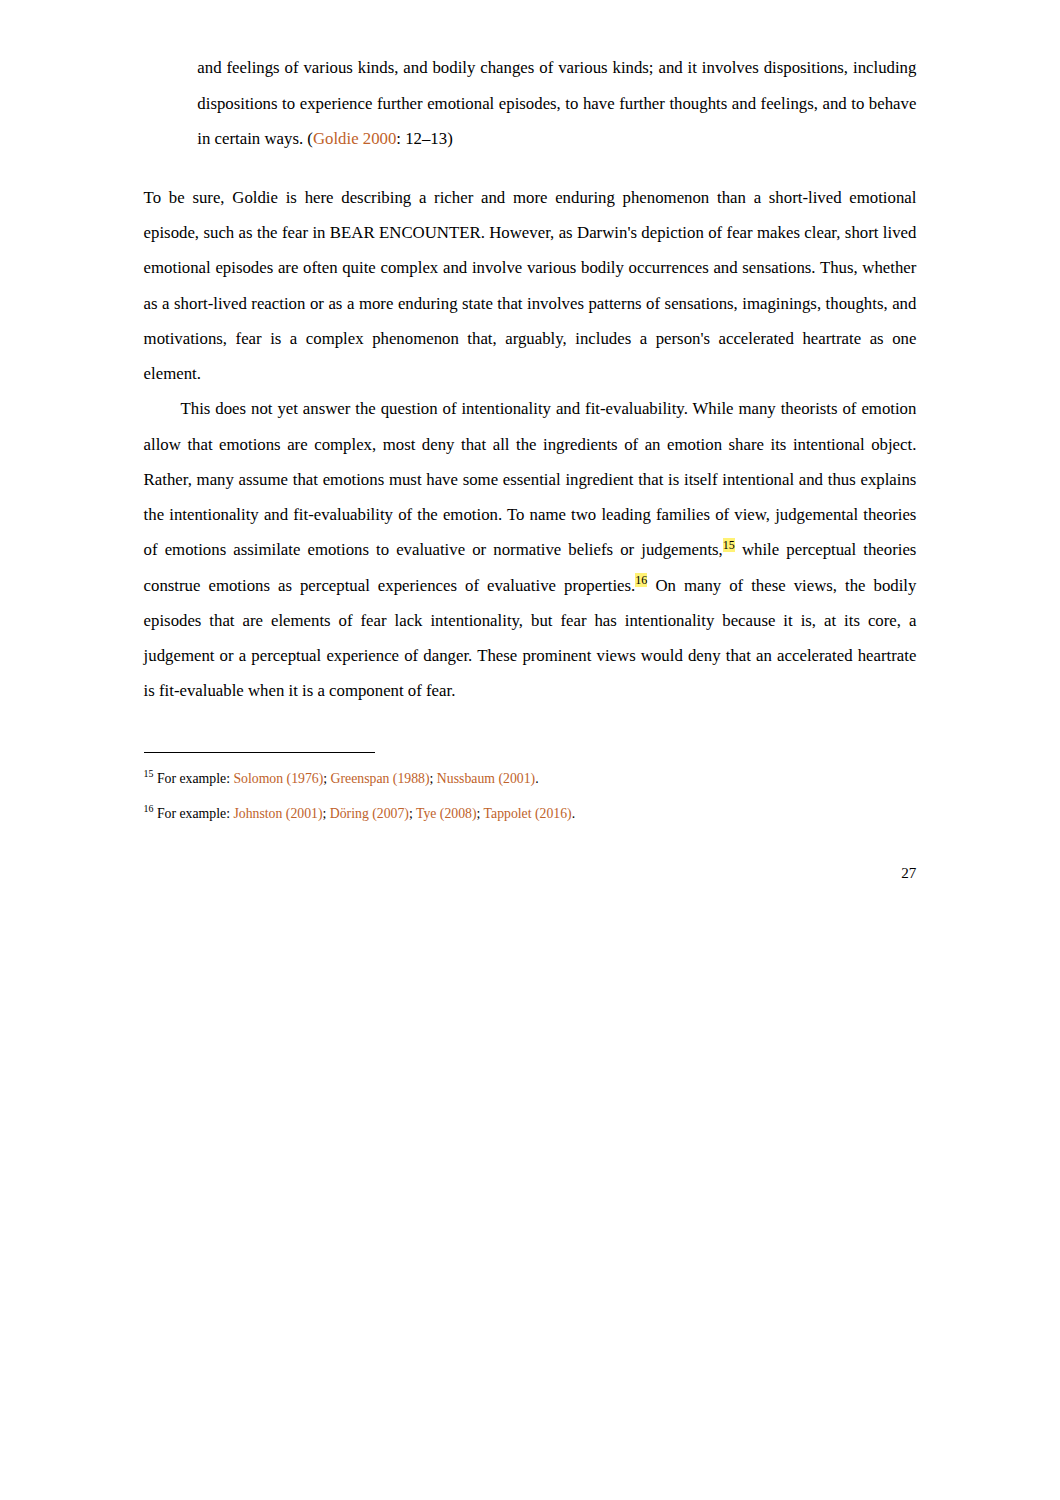and feelings of various kinds, and bodily changes of various kinds; and it involves dispositions, including dispositions to experience further emotional episodes, to have further thoughts and feelings, and to behave in certain ways. (Goldie 2000: 12–13)
To be sure, Goldie is here describing a richer and more enduring phenomenon than a short-lived emotional episode, such as the fear in BEAR ENCOUNTER. However, as Darwin's depiction of fear makes clear, short lived emotional episodes are often quite complex and involve various bodily occurrences and sensations. Thus, whether as a short-lived reaction or as a more enduring state that involves patterns of sensations, imaginings, thoughts, and motivations, fear is a complex phenomenon that, arguably, includes a person's accelerated heartrate as one element.
This does not yet answer the question of intentionality and fit-evaluability. While many theorists of emotion allow that emotions are complex, most deny that all the ingredients of an emotion share its intentional object. Rather, many assume that emotions must have some essential ingredient that is itself intentional and thus explains the intentionality and fit-evaluability of the emotion. To name two leading families of view, judgemental theories of emotions assimilate emotions to evaluative or normative beliefs or judgements,15 while perceptual theories construe emotions as perceptual experiences of evaluative properties.16 On many of these views, the bodily episodes that are elements of fear lack intentionality, but fear has intentionality because it is, at its core, a judgement or a perceptual experience of danger. These prominent views would deny that an accelerated heartrate is fit-evaluable when it is a component of fear.
15 For example: Solomon (1976); Greenspan (1988); Nussbaum (2001).
16 For example: Johnston (2001); Döring (2007); Tye (2008); Tappolet (2016).
27